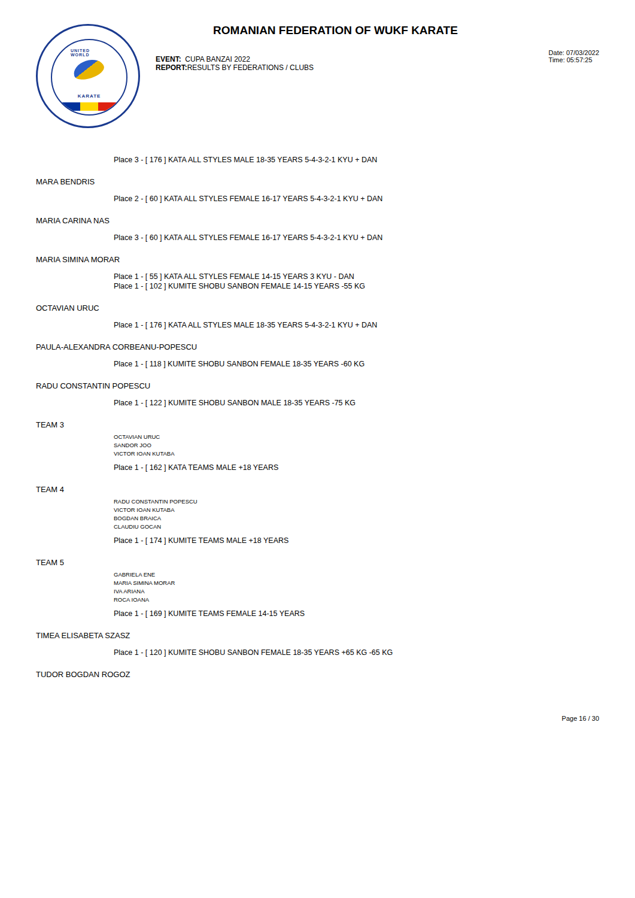UNITED WORLD
KARATE
ROMANIAN FEDERATION OF WUKF KARATE
Date: 07/03/2022
Time: 05:57:25
EVENT: CUPA BANZAI 2022
REPORT: RESULTS BY FEDERATIONS / CLUBS
Place 3 - [ 176 ] KATA ALL STYLES MALE 18-35 YEARS 5-4-3-2-1 KYU + DAN
MARA BENDRIS
Place 2 - [ 60 ] KATA ALL STYLES FEMALE 16-17 YEARS 5-4-3-2-1 KYU + DAN
MARIA CARINA NAS
Place 3 - [ 60 ] KATA ALL STYLES FEMALE 16-17 YEARS 5-4-3-2-1 KYU + DAN
MARIA SIMINA MORAR
Place 1 - [ 55 ] KATA ALL STYLES FEMALE 14-15 YEARS 3 KYU - DAN
Place 1 - [ 102 ] KUMITE SHOBU SANBON FEMALE 14-15 YEARS -55 KG
OCTAVIAN URUC
Place 1 - [ 176 ] KATA ALL STYLES MALE 18-35 YEARS 5-4-3-2-1 KYU + DAN
PAULA-ALEXANDRA CORBEANU-POPESCU
Place 1 - [ 118 ] KUMITE SHOBU SANBON FEMALE 18-35 YEARS -60 KG
RADU CONSTANTIN POPESCU
Place 1 - [ 122 ] KUMITE SHOBU SANBON MALE 18-35 YEARS -75 KG
TEAM 3
OCTAVIAN URUC
SANDOR JOO
VICTOR IOAN KUTABA
Place 1 - [ 162 ] KATA TEAMS MALE +18 YEARS
TEAM 4
RADU CONSTANTIN POPESCU
VICTOR IOAN KUTABA
BOGDAN BRAICA
CLAUDIU GOCAN
Place 1 - [ 174 ] KUMITE TEAMS MALE +18 YEARS
TEAM 5
GABRIELA ENE
MARIA SIMINA MORAR
IVA ARIANA
ROCA IOANA
Place 1 - [ 169 ] KUMITE TEAMS FEMALE 14-15 YEARS
TIMEA ELISABETA SZASZ
Place 1 - [ 120 ] KUMITE SHOBU SANBON FEMALE 18-35 YEARS +65 KG -65 KG
TUDOR BOGDAN ROGOZ
Page 16 / 30